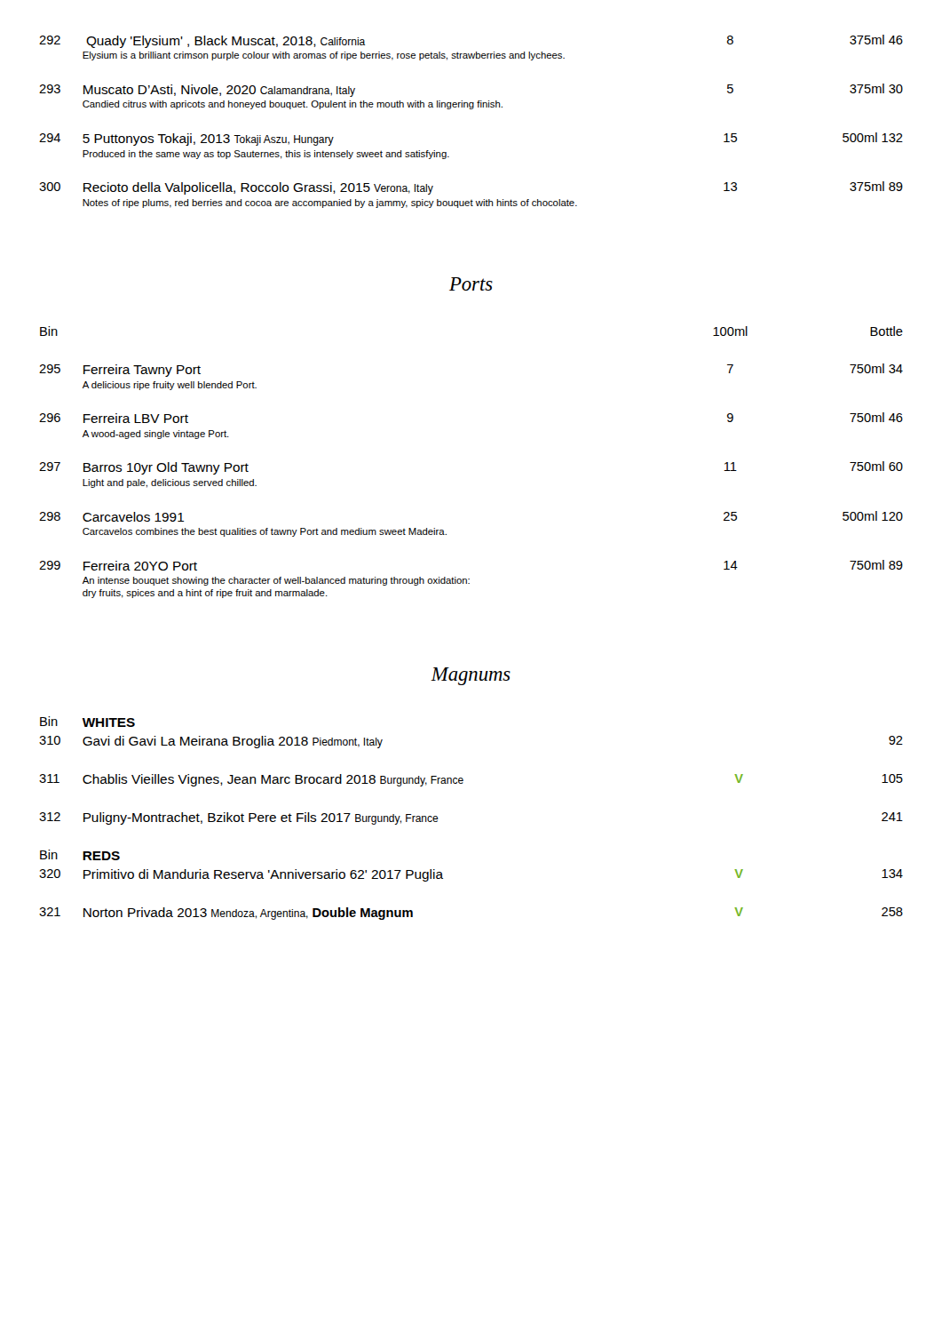| 292 | Quady 'Elysium' , Black Muscat, 2018, California Elysium is a brilliant crimson purple colour with aromas of ripe berries, rose petals, strawberries and lychees. | 8 | 375ml 46 |
| 293 | Muscato D’Asti, Nivole, 2020 Calamandrana, Italy Candied citrus with apricots and honeyed bouquet. Opulent in the mouth with a lingering finish. | 5 | 375ml 30 |
| 294 | 5 Puttonyos Tokaji, 2013 Tokaji Aszu, Hungary Produced in the same way as top Sauternes, this is intensely sweet and satisfying. | 15 | 500ml 132 |
| 300 | Recioto della Valpolicella, Roccolo Grassi, 2015 Verona, Italy Notes of ripe plums, red berries and cocoa are accompanied by a jammy, spicy bouquet with hints of chocolate. | 13 | 375ml 89 |
Ports
| Bin | | 100ml | Bottle |
| 295 | Ferreira Tawny Port A delicious ripe fruity well blended Port. | 7 | 750ml 34 |
| 296 | Ferreira LBV Port A wood-aged single vintage Port. | 9 | 750ml 46 |
| 297 | Barros 10yr Old Tawny Port Light and pale, delicious served chilled. | 11 | 750ml 60 |
| 298 | Carcavelos 1991 Carcavelos combines the best qualities of tawny Port and medium sweet Madeira. | 25 | 500ml 120 |
| 299 | Ferreira 20YO Port An intense bouquet showing the character of well-balanced maturing through oxidation: dry fruits, spices and a hint of ripe fruit and marmalade. | 14 | 750ml 89 |
Magnums
| Bin | WHITES | | |
| 310 | Gavi di Gavi La Meirana Broglia 2018 Piedmont, Italy | | 92 |
| 311 | Chablis Vieilles Vignes, Jean Marc Brocard 2018 Burgundy, France | V | 105 |
| 312 | Puligny-Montrachet, Bzikot Pere et Fils 2017 Burgundy, France | | 241 |
| Bin | REDS | | |
| 320 | Primitivo di Manduria Reserva 'Anniversario 62' 2017 Puglia | V | 134 |
| 321 | Norton Privada 2013 Mendoza, Argentina, Double Magnum | V | 258 |